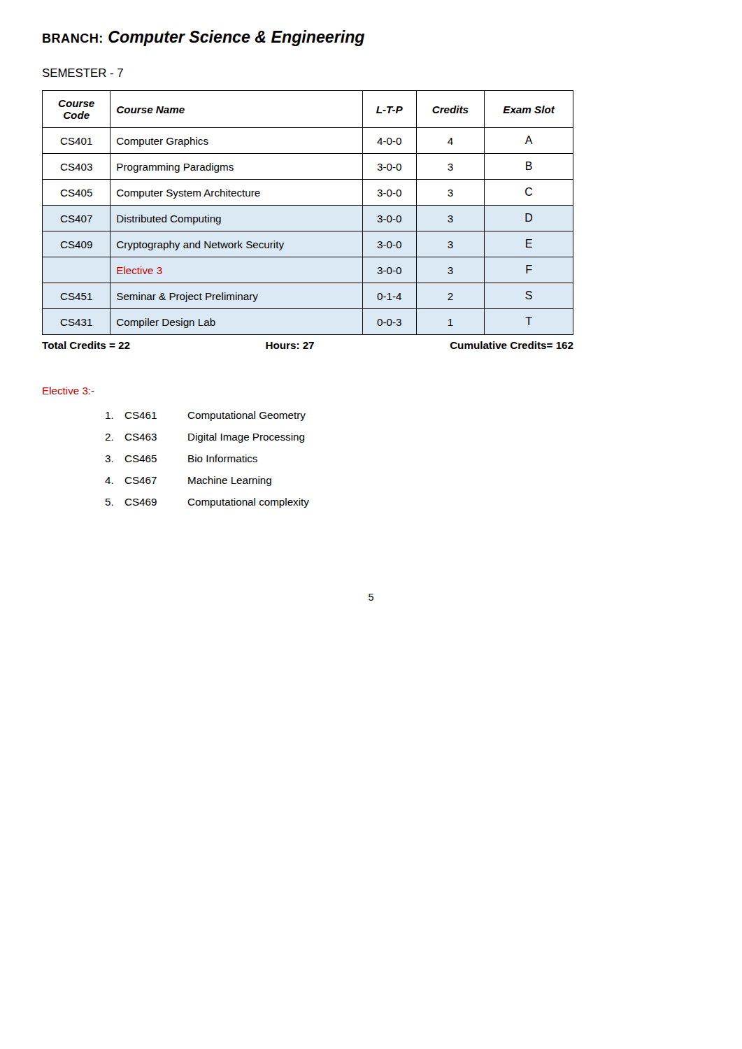BRANCH: Computer Science & Engineering
SEMESTER - 7
| Course Code | Course Name | L-T-P | Credits | Exam Slot |
| --- | --- | --- | --- | --- |
| CS401 | Computer Graphics | 4-0-0 | 4 | A |
| CS403 | Programming Paradigms | 3-0-0 | 3 | B |
| CS405 | Computer System Architecture | 3-0-0 | 3 | C |
| CS407 | Distributed Computing | 3-0-0 | 3 | D |
| CS409 | Cryptography and Network Security | 3-0-0 | 3 | E |
| | Elective 3 | 3-0-0 | 3 | F |
| CS451 | Seminar & Project Preliminary | 0-1-4 | 2 | S |
| CS431 | Compiler Design Lab | 0-0-3 | 1 | T |
Total Credits = 22 Hours: 27 Cumulative Credits= 162
Elective 3:-
1. CS461 Computational Geometry
2. CS463 Digital Image Processing
3. CS465 Bio Informatics
4. CS467 Machine Learning
5. CS469 Computational complexity
5